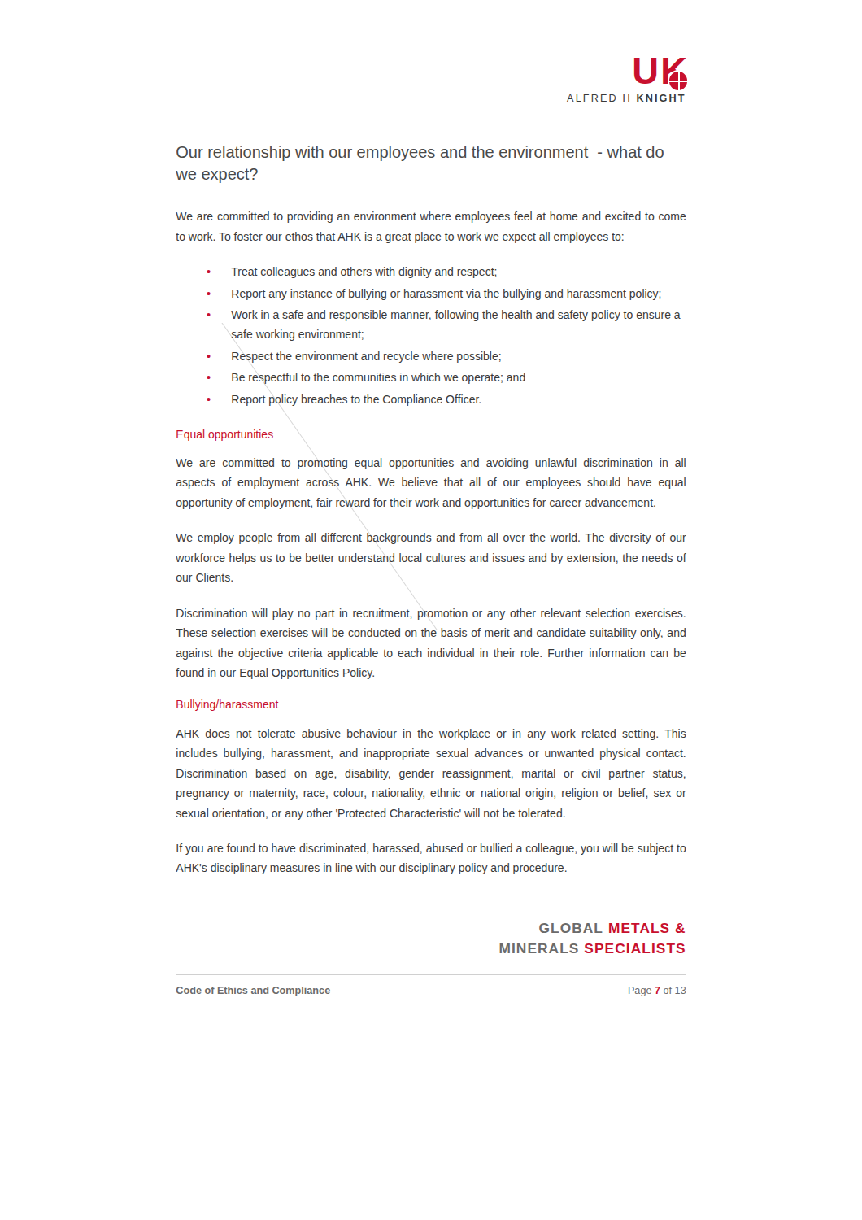UK
ALFRED H KNIGHT
Our relationship with our employees and the environment - what do we expect?
We are committed to providing an environment where employees feel at home and excited to come to work. To foster our ethos that AHK is a great place to work we expect all employees to:
Treat colleagues and others with dignity and respect;
Report any instance of bullying or harassment via the bullying and harassment policy;
Work in a safe and responsible manner, following the health and safety policy to ensure a safe working environment;
Respect the environment and recycle where possible;
Be respectful to the communities in which we operate; and
Report policy breaches to the Compliance Officer.
Equal opportunities
We are committed to promoting equal opportunities and avoiding unlawful discrimination in all aspects of employment across AHK. We believe that all of our employees should have equal opportunity of employment, fair reward for their work and opportunities for career advancement.
We employ people from all different backgrounds and from all over the world. The diversity of our workforce helps us to be better understand local cultures and issues and by extension, the needs of our Clients.
Discrimination will play no part in recruitment, promotion or any other relevant selection exercises. These selection exercises will be conducted on the basis of merit and candidate suitability only, and against the objective criteria applicable to each individual in their role. Further information can be found in our Equal Opportunities Policy.
Bullying/harassment
AHK does not tolerate abusive behaviour in the workplace or in any work related setting. This includes bullying, harassment, and inappropriate sexual advances or unwanted physical contact. Discrimination based on age, disability, gender reassignment, marital or civil partner status, pregnancy or maternity, race, colour, nationality, ethnic or national origin, religion or belief, sex or sexual orientation, or any other 'Protected Characteristic' will not be tolerated.
If you are found to have discriminated, harassed, abused or bullied a colleague, you will be subject to AHK's disciplinary measures in line with our disciplinary policy and procedure.
GLOBAL METALS &
MINERALS SPECIALISTS
Code of Ethics and Compliance
Page 7 of 13